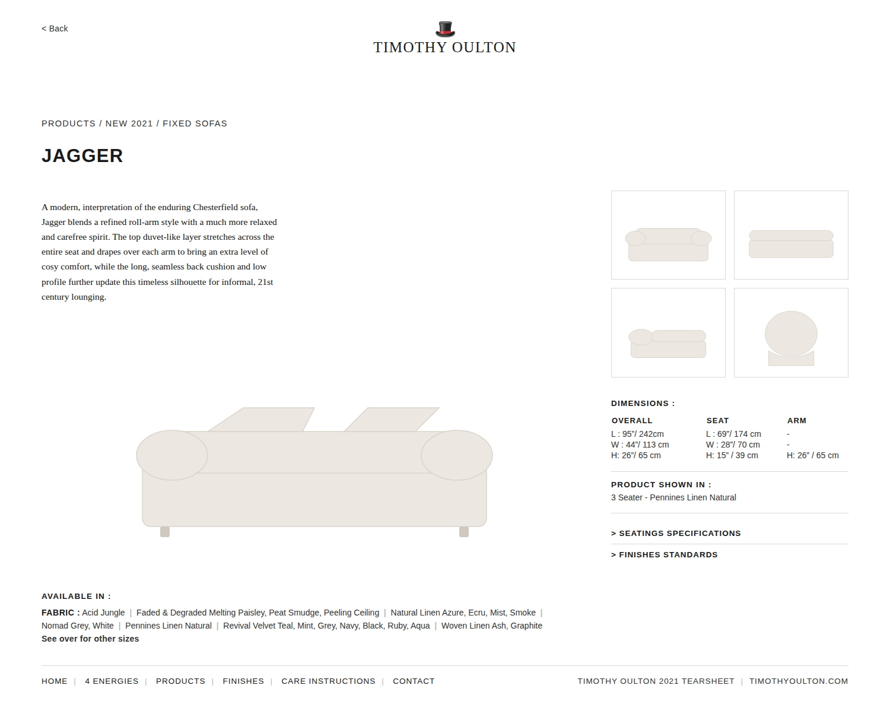< Back
🎩 Timothy Oulton
Products / New 2021 / Fixed Sofas
JAGGER
A modern, interpretation of the enduring Chesterfield sofa, Jagger blends a refined roll-arm style with a much more relaxed and carefree spirit. The top duvet-like layer stretches across the entire seat and drapes over each arm to bring an extra level of cosy comfort, while the long, seamless back cushion and low profile further update this timeless silhouette for informal, 21st century lounging.
Dimensions :
| Overall | Seat | Arm |
| --- | --- | --- |
| L : 95”/ 242cm | L : 69”/ 174 cm | - |
| W : 44”/ 113 cm | W : 28”/ 70 cm | - |
| H: 26”/ 65 cm | H: 15” / 39 cm | H: 26” / 65 cm |
Product shown in :
3 Seater - Pennines Linen Natural
> Seatings Specifications > Finishes Standards
Available in :
FABRIC : Acid Jungle | Faded & Degraded Melting Paisley, Peat Smudge, Peeling Ceiling | Natural Linen Azure, Ecru, Mist, Smoke | Nomad Grey, White | Pennines Linen Natural | Revival Velvet Teal, Mint, Grey, Navy, Black, Ruby, Aqua | Woven Linen Ash, Graphite
See over for other sizes
Home| 4 Energies| Products| Finishes| Care Instructions| Contact
Timothy Oulton 2021 Tearsheet|timothyoulton.com